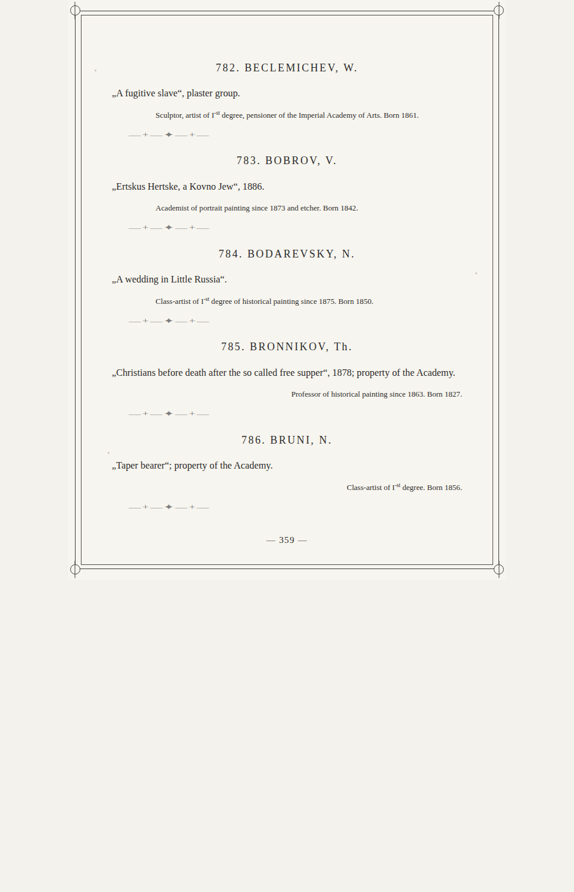782. BECLEMICHEV, W.
„A fugitive slave“, plaster group.
Sculptor, artist of I-st degree, pensioner of the Imperial Academy of Arts. Born 1861.
—+—✦—+—
783. BOBROV, V.
„Ertskus Hertske, a Kovno Jew“, 1886.
Academist of portrait painting since 1873 and etcher. Born 1842.
—+—✦—+—
784. BODAREVSKY, N.
„A wedding in Little Russia“.
Class-artist of I-st degree of historical painting since 1875. Born 1850.
—+—✦—+—
785. BRONNIKOV, Th.
„Christians before death after the so called free supper“, 1878; property of the Academy.
Professor of historical painting since 1863. Born 1827.
—+—✦—+—
786. BRUNI, N.
„Taper bearer“; property of the Academy.
Class-artist of I-st degree. Born 1856.
—+—✦—+—
— 359 —